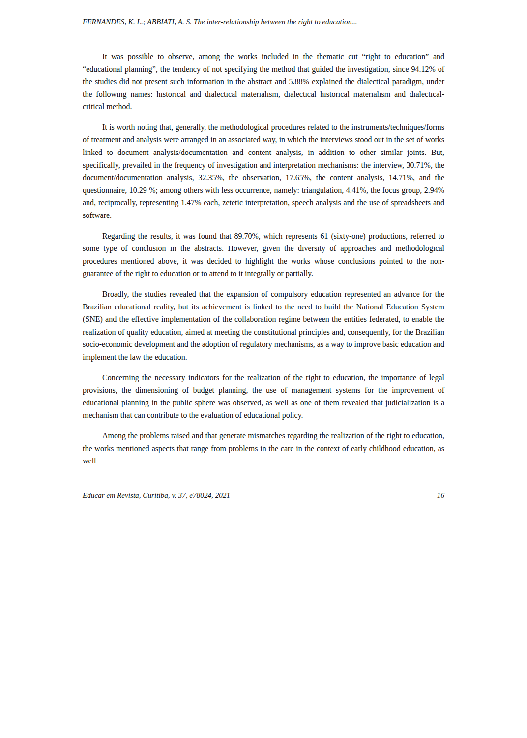FERNANDES, K. L.; ABBIATI, A. S. The inter-relationship between the right to education...
It was possible to observe, among the works included in the thematic cut “right to education” and “educational planning”, the tendency of not specifying the method that guided the investigation, since 94.12% of the studies did not present such information in the abstract and 5.88% explained the dialectical paradigm, under the following names: historical and dialectical materialism, dialectical historical materialism and dialectical-critical method.
It is worth noting that, generally, the methodological procedures related to the instruments/techniques/forms of treatment and analysis were arranged in an associated way, in which the interviews stood out in the set of works linked to document analysis/documentation and content analysis, in addition to other similar joints. But, specifically, prevailed in the frequency of investigation and interpretation mechanisms: the interview, 30.71%, the document/documentation analysis, 32.35%, the observation, 17.65%, the content analysis, 14.71%, and the questionnaire, 10.29 %; among others with less occurrence, namely: triangulation, 4.41%, the focus group, 2.94% and, reciprocally, representing 1.47% each, zetetic interpretation, speech analysis and the use of spreadsheets and software.
Regarding the results, it was found that 89.70%, which represents 61 (sixty-one) productions, referred to some type of conclusion in the abstracts. However, given the diversity of approaches and methodological procedures mentioned above, it was decided to highlight the works whose conclusions pointed to the non-guarantee of the right to education or to attend to it integrally or partially.
Broadly, the studies revealed that the expansion of compulsory education represented an advance for the Brazilian educational reality, but its achievement is linked to the need to build the National Education System (SNE) and the effective implementation of the collaboration regime between the entities federated, to enable the realization of quality education, aimed at meeting the constitutional principles and, consequently, for the Brazilian socio-economic development and the adoption of regulatory mechanisms, as a way to improve basic education and implement the law the education.
Concerning the necessary indicators for the realization of the right to education, the importance of legal provisions, the dimensioning of budget planning, the use of management systems for the improvement of educational planning in the public sphere was observed, as well as one of them revealed that judicialization is a mechanism that can contribute to the evaluation of educational policy.
Among the problems raised and that generate mismatches regarding the realization of the right to education, the works mentioned aspects that range from problems in the care in the context of early childhood education, as well
Educar em Revista, Curitiba, v. 37, e78024, 2021 16